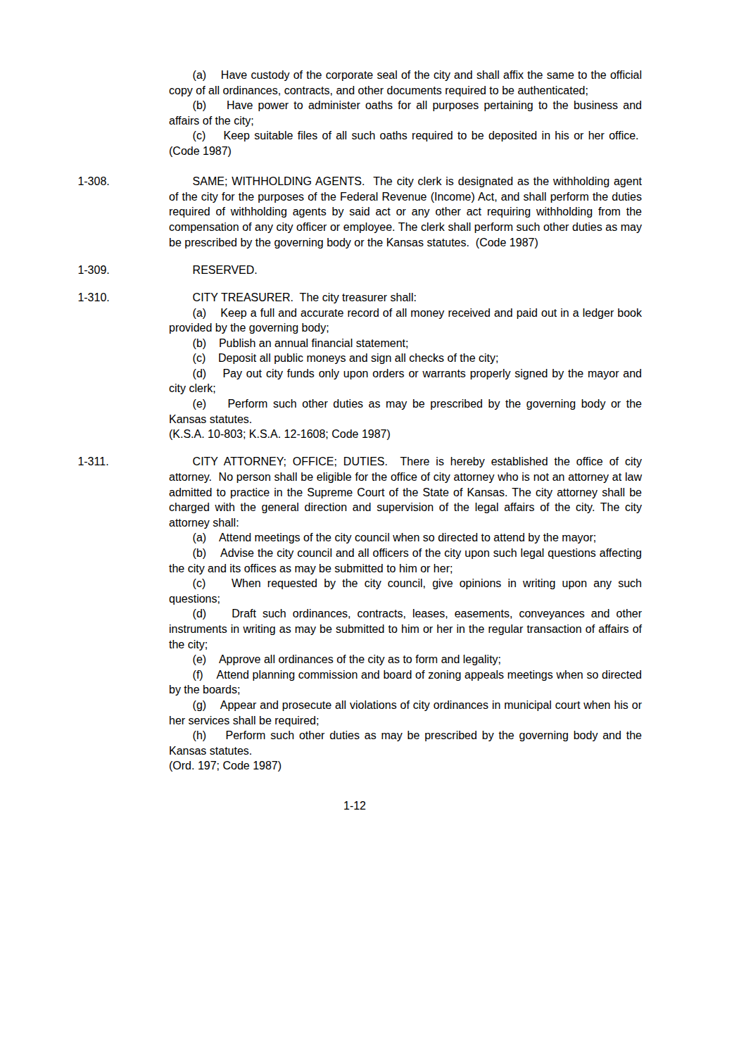(a) Have custody of the corporate seal of the city and shall affix the same to the official copy of all ordinances, contracts, and other documents required to be authenticated;
(b) Have power to administer oaths for all purposes pertaining to the business and affairs of the city;
(c) Keep suitable files of all such oaths required to be deposited in his or her office. (Code 1987)
1-308.
SAME; WITHHOLDING AGENTS. The city clerk is designated as the withholding agent of the city for the purposes of the Federal Revenue (Income) Act, and shall perform the duties required of withholding agents by said act or any other act requiring withholding from the compensation of any city officer or employee. The clerk shall perform such other duties as may be prescribed by the governing body or the Kansas statutes. (Code 1987)
1-309.
RESERVED.
1-310.
CITY TREASURER. The city treasurer shall:
(a) Keep a full and accurate record of all money received and paid out in a ledger book provided by the governing body;
(b) Publish an annual financial statement;
(c) Deposit all public moneys and sign all checks of the city;
(d) Pay out city funds only upon orders or warrants properly signed by the mayor and city clerk;
(e) Perform such other duties as may be prescribed by the governing body or the Kansas statutes.
(K.S.A. 10-803; K.S.A. 12-1608; Code 1987)
1-311.
CITY ATTORNEY; OFFICE; DUTIES. There is hereby established the office of city attorney. No person shall be eligible for the office of city attorney who is not an attorney at law admitted to practice in the Supreme Court of the State of Kansas. The city attorney shall be charged with the general direction and supervision of the legal affairs of the city. The city attorney shall:
(a) Attend meetings of the city council when so directed to attend by the mayor;
(b) Advise the city council and all officers of the city upon such legal questions affecting the city and its offices as may be submitted to him or her;
(c) When requested by the city council, give opinions in writing upon any such questions;
(d) Draft such ordinances, contracts, leases, easements, conveyances and other instruments in writing as may be submitted to him or her in the regular transaction of affairs of the city;
(e) Approve all ordinances of the city as to form and legality;
(f) Attend planning commission and board of zoning appeals meetings when so directed by the boards;
(g) Appear and prosecute all violations of city ordinances in municipal court when his or her services shall be required;
(h) Perform such other duties as may be prescribed by the governing body and the Kansas statutes.
(Ord. 197; Code 1987)
1-12